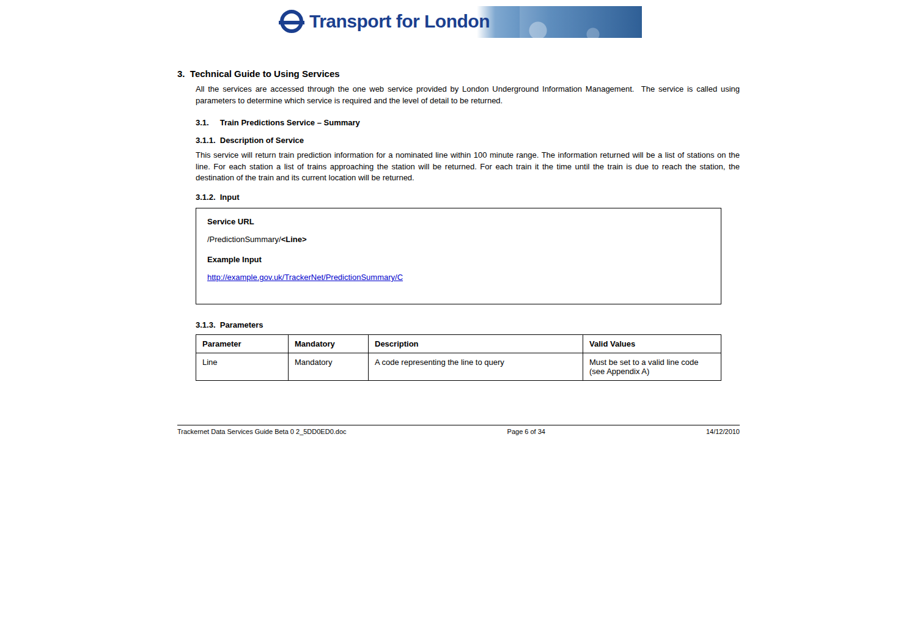Transport for London
3. Technical Guide to Using Services
All the services are accessed through the one web service provided by London Underground Information Management. The service is called using parameters to determine which service is required and the level of detail to be returned.
3.1. Train Predictions Service – Summary
3.1.1. Description of Service
This service will return train prediction information for a nominated line within 100 minute range. The information returned will be a list of stations on the line. For each station a list of trains approaching the station will be returned. For each train it the time until the train is due to reach the station, the destination of the train and its current location will be returned.
3.1.2. Input
Service URL
/PredictionSummary/<Line>
Example Input
http://example.gov.uk/TrackerNet/PredictionSummary/C
3.1.3. Parameters
| Parameter | Mandatory | Description | Valid Values |
| --- | --- | --- | --- |
| Line | Mandatory | A code representing the line to query | Must be set to a valid line code (see Appendix A) |
Trackernet Data Services Guide Beta 0 2_5DD0ED0.doc
Page 6 of 34
14/12/2010